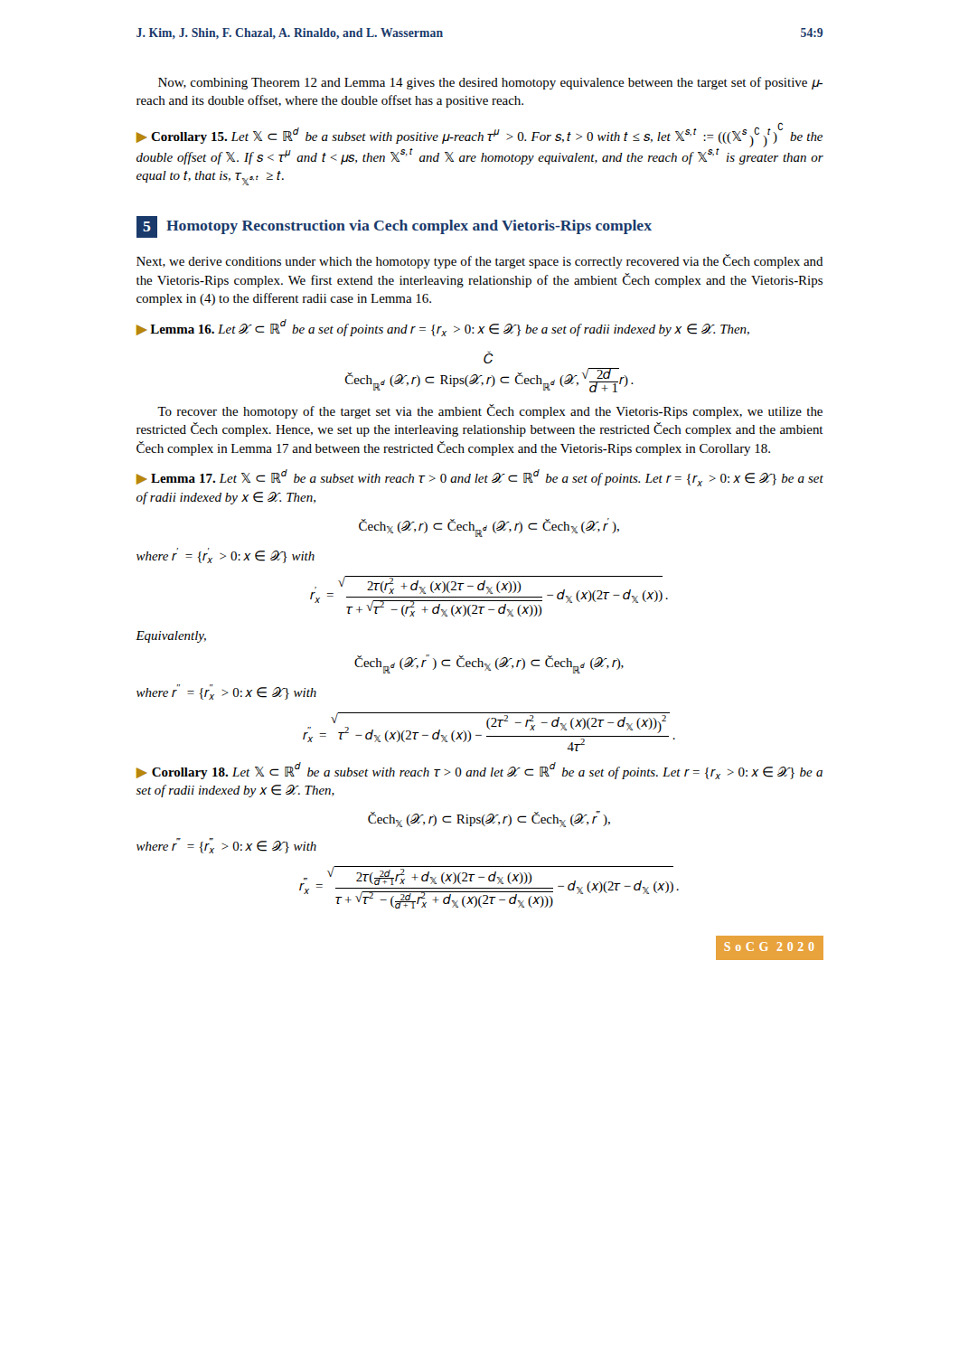J. Kim, J. Shin, F. Chazal, A. Rinaldo, and L. Wasserman 54:9
Now, combining Theorem 12 and Lemma 14 gives the desired homotopy equivalence between the target set of positive μ-reach and its double offset, where the double offset has a positive reach.
▶ Corollary 15. Let 𝕏⊂ℝd be a subset with positive μ-reach τμ>0. For s,t>0 with t≤s, let 𝕏s,t:=(((𝕏s)∁)t)∁ be the double offset of 𝕏. If s<τμ and t<μs, then 𝕏s,t and 𝕏 are homotopy equivalent, and the reach of 𝕏s,t is greater than or equal to t, that is, τ𝕏s,t≥t.
5 Homotopy Reconstruction via Cech complex and Vietoris-Rips complex
Next, we derive conditions under which the homotopy type of the target space is correctly recovered via the Čech complex and the Vietoris-Rips complex. We first extend the interleaving relationship of the ambient Čech complex and the Vietoris-Rips complex in (4) to the different radii case in Lemma 16.
▶ Lemma 16. Let 𝒳⊂ℝd be a set of points and r={rx>0:x∈𝒳} be a set of radii indexed by x∈𝒳. Then,
Cˇ Čechℝd (𝒳,r) ⊂ Rips(𝒳,r) ⊂ Čechℝd ( 𝒳, 2dd+1 r ) .
To recover the homotopy of the target set via the ambient Čech complex and the Vietoris-Rips complex, we utilize the restricted Čech complex. Hence, we set up the interleaving relationship between the restricted Čech complex and the ambient Čech complex in Lemma 17 and between the restricted Čech complex and the Vietoris-Rips complex in Corollary 18.
▶ Lemma 17. Let 𝕏⊂ℝd be a subset with reach τ>0 and let 𝒳⊂ℝd be a set of points. Let r={rx>0:x∈𝒳} be a set of radii indexed by x∈𝒳. Then,
Čech𝕏(𝒳,r) ⊂ Čechℝd(𝒳,r) ⊂ Čech𝕏(𝒳,r′) ,
where r′={rx′>0:x∈𝒳} with
rx′ = 2τ(rx2+d𝕏(x)(2τ−d𝕏(x))) τ+τ2−(rx2+d𝕏(x)(2τ−d𝕏(x))) − d𝕏(x) (2τ−d𝕏(x)) .
Equivalently,
Čechℝd(𝒳,r″) ⊂ Čech𝕏(𝒳,r) ⊂ Čechℝd(𝒳,r) ,
where r″={rx″>0:x∈𝒳} with
rx″ = τ2 − d𝕏(x)(2τ−d𝕏(x)) − (2τ2−rx2−d𝕏(x)(2τ−d𝕏(x)))2 4τ2 .
▶ Corollary 18. Let 𝕏⊂ℝd be a subset with reach τ>0 and let 𝒳⊂ℝd be a set of points. Let r={rx>0:x∈𝒳} be a set of radii indexed by x∈𝒳. Then,
Čech𝕏(𝒳,r) ⊂ Rips(𝒳,r) ⊂ Čech𝕏(𝒳,r‴) ,
where r‴={rx‴>0:x∈𝒳} with
rx‴ = 2τ ( 2dd+1 rx2 + d𝕏(x) (2τ−d𝕏(x)) ) τ+ τ2− ( 2dd+1 rx2 + d𝕏(x) (2τ−d𝕏(x)) ) − d𝕏(x) (2τ−d𝕏(x)) .
S o C G 2 0 2 0